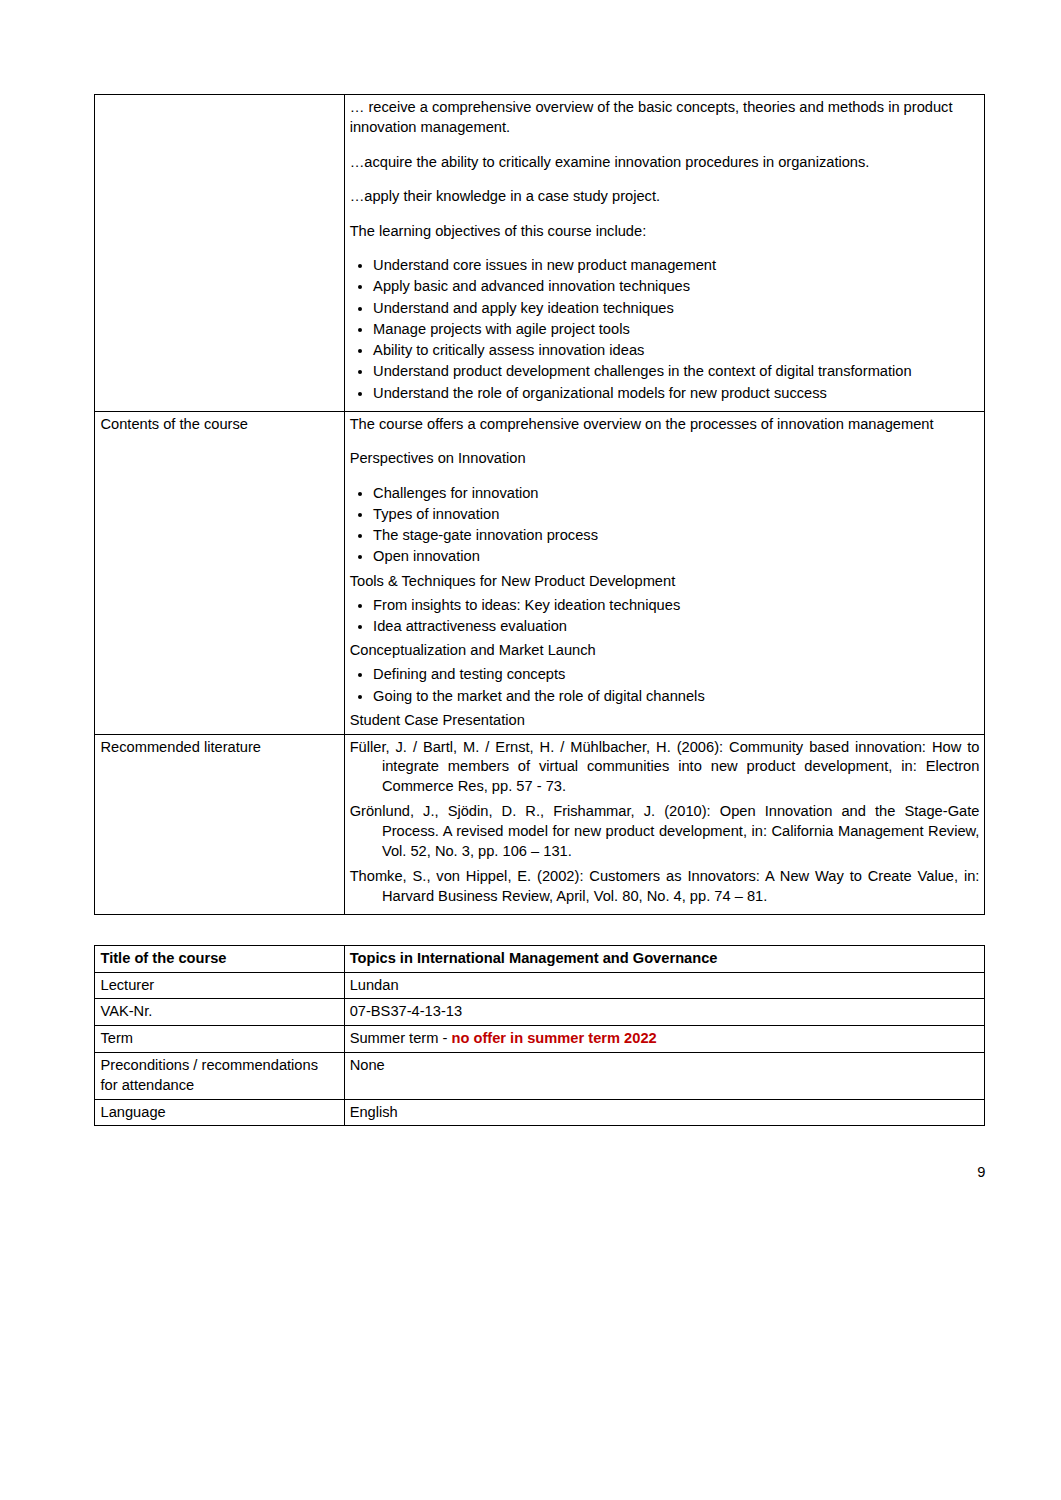| | … receive a comprehensive overview of the basic concepts, theories and methods in product innovation management. …acquire the ability to critically examine innovation procedures in organizations. …apply their knowledge in a case study project. The learning objectives of this course include: Understand core issues in new product management Apply basic and advanced innovation techniques Understand and apply key ideation techniques Manage projects with agile project tools Ability to critically assess innovation ideas Understand product development challenges in the context of digital transformation Understand the role of organizational models for new product success |
| Contents of the course | The course offers a comprehensive overview on the processes of innovation management Perspectives on Innovation Challenges for innovation Types of innovation The stage-gate innovation process Open innovation Tools & Techniques for New Product Development From insights to ideas: Key ideation techniques Idea attractiveness evaluation Conceptualization and Market Launch Defining and testing concepts Going to the market and the role of digital channels Student Case Presentation |
| Recommended literature | Füller, J. / Bartl, M. / Ernst, H. / Mühlbacher, H. (2006): Community based innovation: How to integrate members of virtual communities into new product development, in: Electron Commerce Res, pp. 57 - 73. Grönlund, J., Sjödin, D. R., Frishammar, J. (2010): Open Innovation and the Stage-Gate Process. A revised model for new product development, in: California Management Review, Vol. 52, No. 3, pp. 106 – 131. Thomke, S., von Hippel, E. (2002): Customers as Innovators: A New Way to Create Value, in: Harvard Business Review, April, Vol. 80, No. 4, pp. 74 – 81. |
| Title of the course | Topics in International Management and Governance |
| --- | --- |
| Lecturer | Lundan |
| VAK-Nr. | 07-BS37-4-13-13 |
| Term | Summer term - no offer in summer term 2022 |
| Preconditions / recommendations for attendance | None |
| Language | English |
9